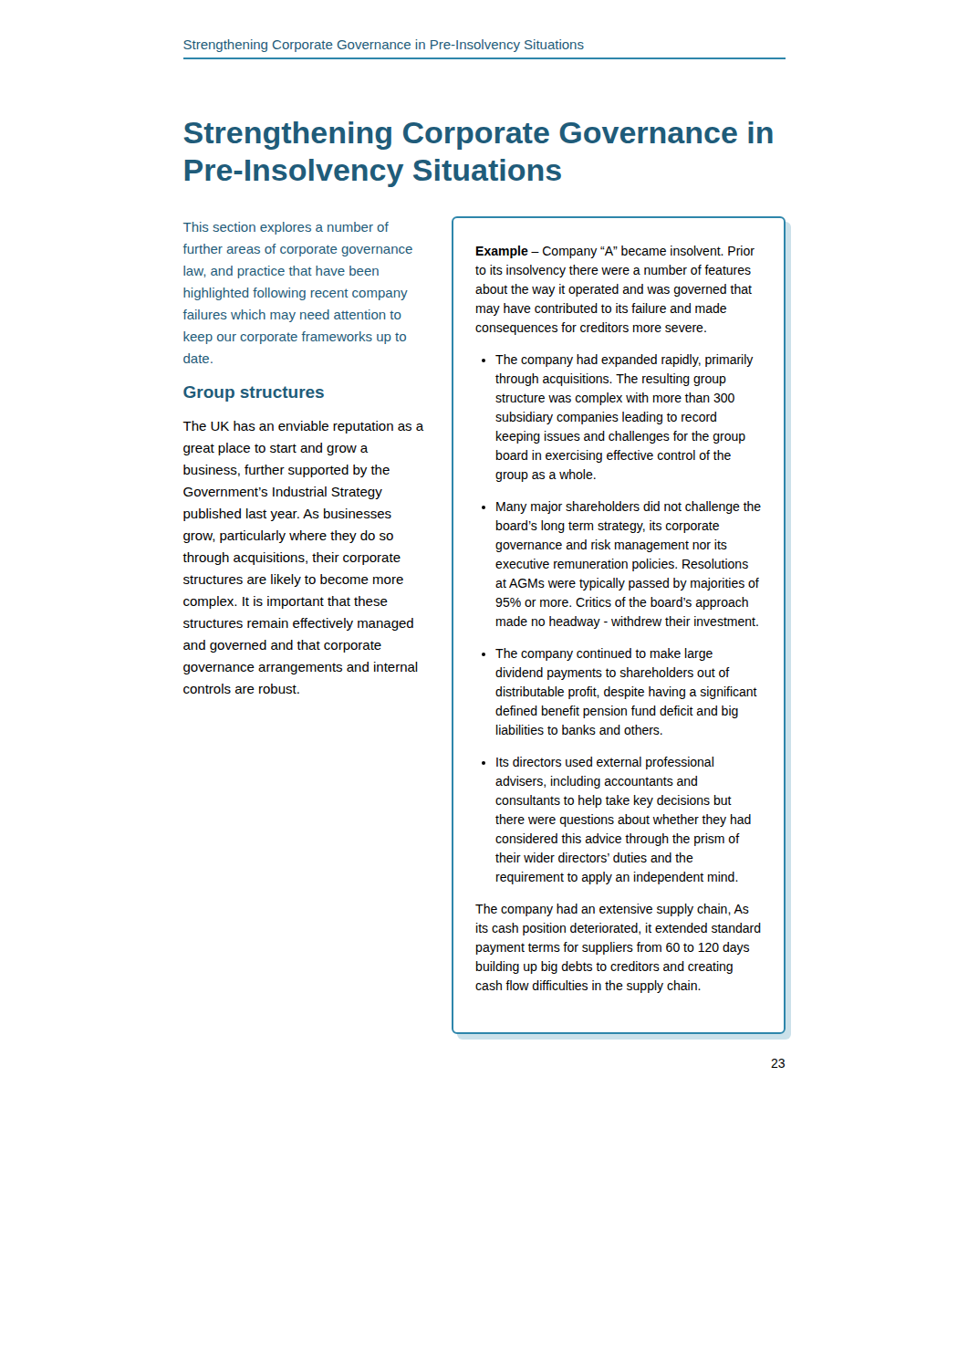Strengthening Corporate Governance in Pre-Insolvency Situations
Strengthening Corporate Governance in Pre-Insolvency Situations
This section explores a number of further areas of corporate governance law, and practice that have been highlighted following recent company failures which may need attention to keep our corporate frameworks up to date.
Group structures
The UK has an enviable reputation as a great place to start and grow a business, further supported by the Government’s Industrial Strategy published last year. As businesses grow, particularly where they do so through acquisitions, their corporate structures are likely to become more complex. It is important that these structures remain effectively managed and governed and that corporate governance arrangements and internal controls are robust.
Example – Company “A” became insolvent. Prior to its insolvency there were a number of features about the way it operated and was governed that may have contributed to its failure and made consequences for creditors more severe.
The company had expanded rapidly, primarily through acquisitions. The resulting group structure was complex with more than 300 subsidiary companies leading to record keeping issues and challenges for the group board in exercising effective control of the group as a whole.
Many major shareholders did not challenge the board’s long term strategy, its corporate governance and risk management nor its executive remuneration policies. Resolutions at AGMs were typically passed by majorities of 95% or more. Critics of the board’s approach made no headway - withdrew their investment.
The company continued to make large dividend payments to shareholders out of distributable profit, despite having a significant defined benefit pension fund deficit and big liabilities to banks and others.
Its directors used external professional advisers, including accountants and consultants to help take key decisions but there were questions about whether they had considered this advice through the prism of their wider directors’ duties and the requirement to apply an independent mind.
The company had an extensive supply chain, As its cash position deteriorated, it extended standard payment terms for suppliers from 60 to 120 days building up big debts to creditors and creating cash flow difficulties in the supply chain.
23